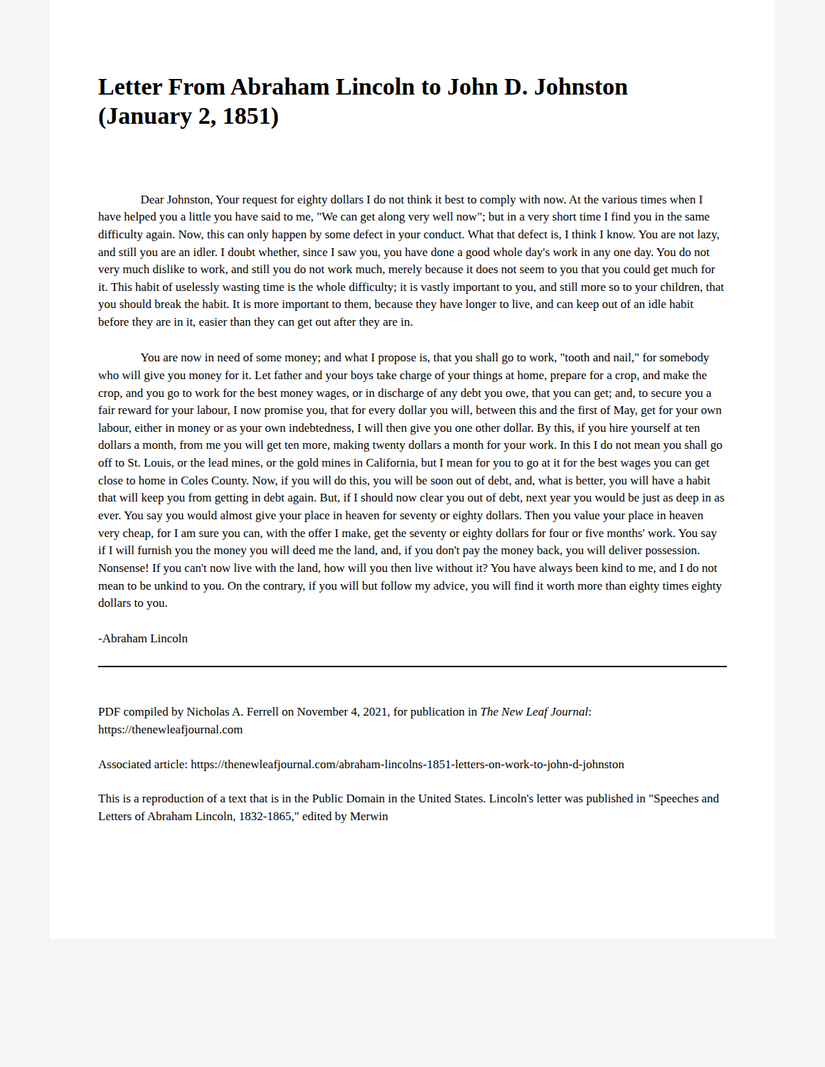Letter From Abraham Lincoln to John D. Johnston (January 2, 1851)
Dear Johnston, Your request for eighty dollars I do not think it best to comply with now. At the various times when I have helped you a little you have said to me, "We can get along very well now"; but in a very short time I find you in the same difficulty again. Now, this can only happen by some defect in your conduct. What that defect is, I think I know. You are not lazy, and still you are an idler. I doubt whether, since I saw you, you have done a good whole day's work in any one day. You do not very much dislike to work, and still you do not work much, merely because it does not seem to you that you could get much for it. This habit of uselessly wasting time is the whole difficulty; it is vastly important to you, and still more so to your children, that you should break the habit. It is more important to them, because they have longer to live, and can keep out of an idle habit before they are in it, easier than they can get out after they are in.
You are now in need of some money; and what I propose is, that you shall go to work, "tooth and nail," for somebody who will give you money for it. Let father and your boys take charge of your things at home, prepare for a crop, and make the crop, and you go to work for the best money wages, or in discharge of any debt you owe, that you can get; and, to secure you a fair reward for your labour, I now promise you, that for every dollar you will, between this and the first of May, get for your own labour, either in money or as your own indebtedness, I will then give you one other dollar. By this, if you hire yourself at ten dollars a month, from me you will get ten more, making twenty dollars a month for your work. In this I do not mean you shall go off to St. Louis, or the lead mines, or the gold mines in California, but I mean for you to go at it for the best wages you can get close to home in Coles County. Now, if you will do this, you will be soon out of debt, and, what is better, you will have a habit that will keep you from getting in debt again. But, if I should now clear you out of debt, next year you would be just as deep in as ever. You say you would almost give your place in heaven for seventy or eighty dollars. Then you value your place in heaven very cheap, for I am sure you can, with the offer I make, get the seventy or eighty dollars for four or five months' work. You say if I will furnish you the money you will deed me the land, and, if you don't pay the money back, you will deliver possession. Nonsense! If you can't now live with the land, how will you then live without it? You have always been kind to me, and I do not mean to be unkind to you. On the contrary, if you will but follow my advice, you will find it worth more than eighty times eighty dollars to you.
-Abraham Lincoln
PDF compiled by Nicholas A. Ferrell on November 4, 2021, for publication in The New Leaf Journal: https://thenewleafjournal.com
Associated article: https://thenewleafjournal.com/abraham-lincolns-1851-letters-on-work-to-john-d-johnston
This is a reproduction of a text that is in the Public Domain in the United States. Lincoln's letter was published in "Speeches and Letters of Abraham Lincoln, 1832-1865," edited by Merwin